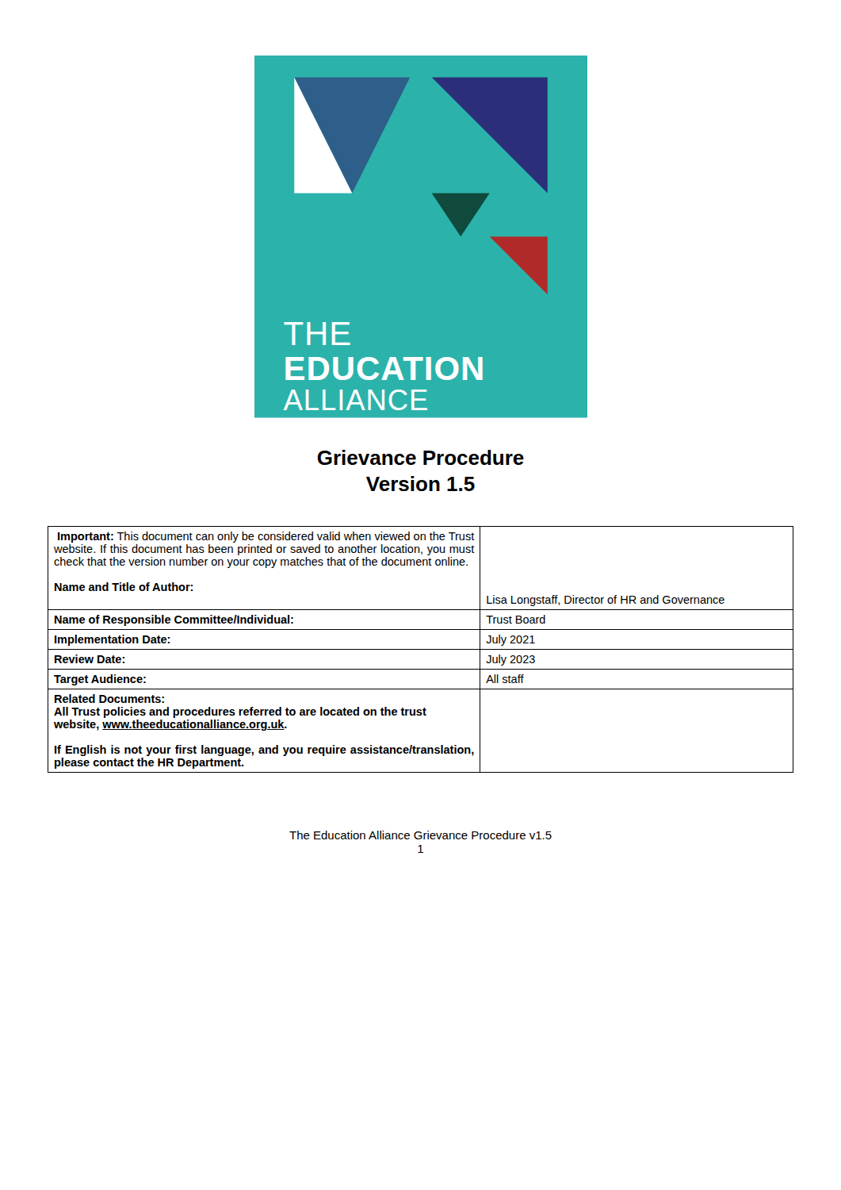THE EDUCATION ALLIANCE
Grievance ProcedureVersion 1.5
| Important: This document can only be considered valid when viewed on the Trust website. If this document has been printed or saved to another location, you must check that the version number on your copy matches that of the document online. Name and Title of Author: | Lisa Longstaff, Director of HR and Governance |
| Name of Responsible Committee/Individual: | Trust Board |
| Implementation Date: | July 2021 |
| Review Date: | July 2023 |
| Target Audience: | All staff |
| Related Documents: All Trust policies and procedures referred to are located on the trust website, www.theeducationalliance.org.uk . If English is not your first language, and you require assistance/translation, please contact the HR Department. | |
The Education Alliance Grievance Procedure v1.5 1